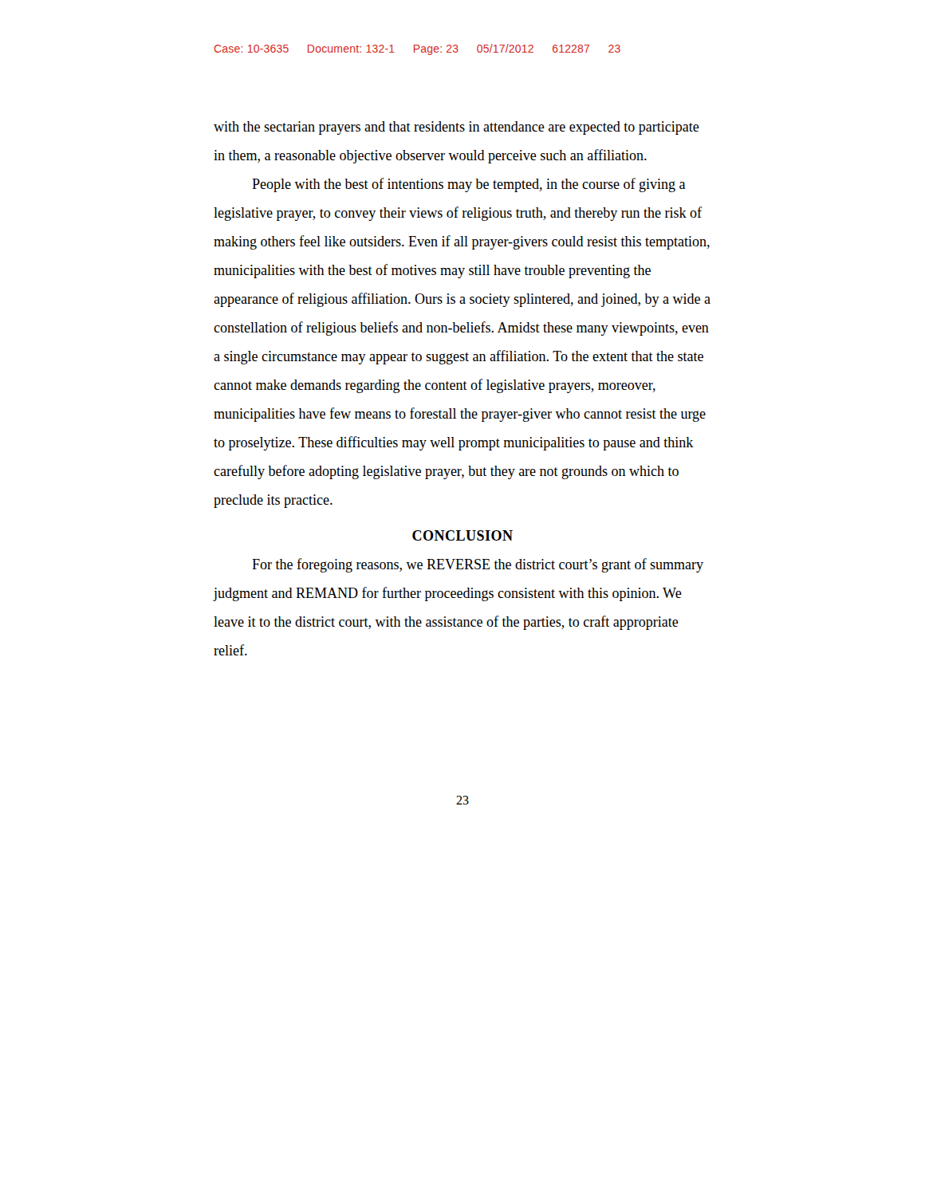Case: 10-3635 Document: 132-1 Page: 2305/17/201261228723
with the sectarian prayers and that residents in attendance are expected to participate in them, a reasonable objective observer would perceive such an affiliation.
People with the best of intentions may be tempted, in the course of giving a legislative prayer, to convey their views of religious truth, and thereby run the risk of making others feel like outsiders. Even if all prayer-givers could resist this temptation, municipalities with the best of motives may still have trouble preventing the appearance of religious affiliation. Ours is a society splintered, and joined, by a wide a constellation of religious beliefs and non-beliefs. Amidst these many viewpoints, even a single circumstance may appear to suggest an affiliation. To the extent that the state cannot make demands regarding the content of legislative prayers, moreover, municipalities have few means to forestall the prayer-giver who cannot resist the urge to proselytize. These difficulties may well prompt municipalities to pause and think carefully before adopting legislative prayer, but they are not grounds on which to preclude its practice.
CONCLUSION
For the foregoing reasons, we REVERSE the district court’s grant of summary judgment and REMAND for further proceedings consistent with this opinion. We leave it to the district court, with the assistance of the parties, to craft appropriate relief.
23